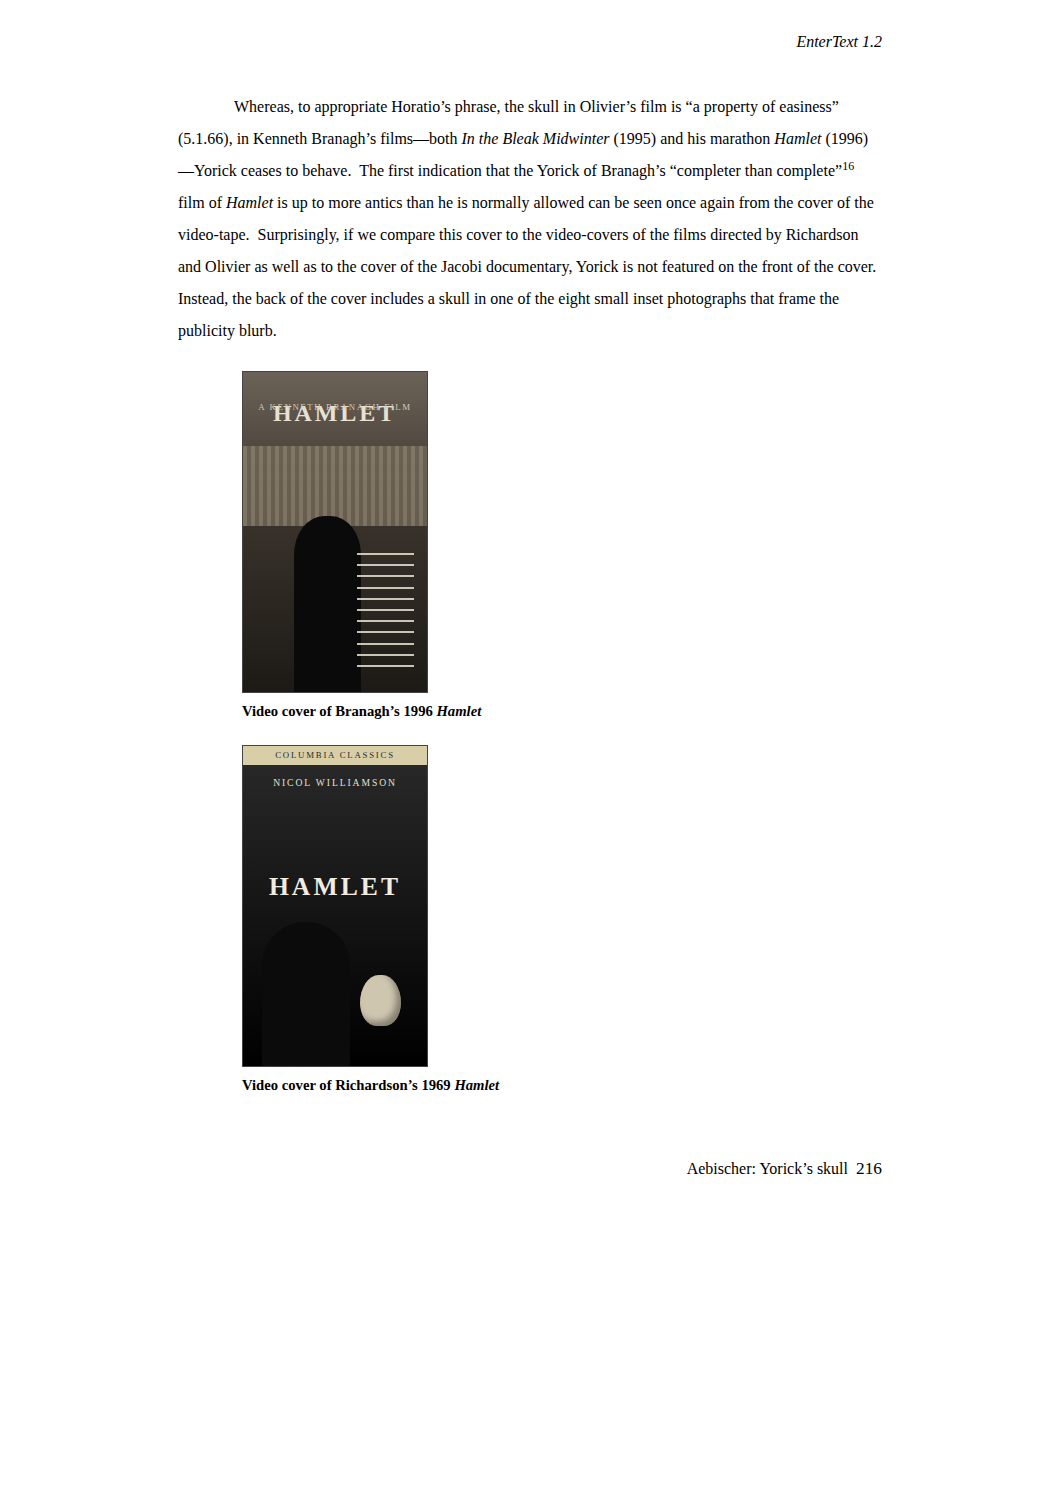EnterText 1.2
Whereas, to appropriate Horatio’s phrase, the skull in Olivier’s film is “a property of easiness” (5.1.66), in Kenneth Branagh’s films—both In the Bleak Midwinter (1995) and his marathon Hamlet (1996)—Yorick ceases to behave. The first indication that the Yorick of Branagh’s “completer than complete”16 film of Hamlet is up to more antics than he is normally allowed can be seen once again from the cover of the video-tape. Surprisingly, if we compare this cover to the video-covers of the films directed by Richardson and Olivier as well as to the cover of the Jacobi documentary, Yorick is not featured on the front of the cover. Instead, the back of the cover includes a skull in one of the eight small inset photographs that frame the publicity blurb.
HAMLET
A KENNETH BRANAGH FILM
Video cover of Branagh’s 1996 Hamlet
COLUMBIA CLASSICS
NICOL WILLIAMSON
HAMLET
Video cover of Richardson’s 1969 Hamlet
Aebischer: Yorick’s skull 216